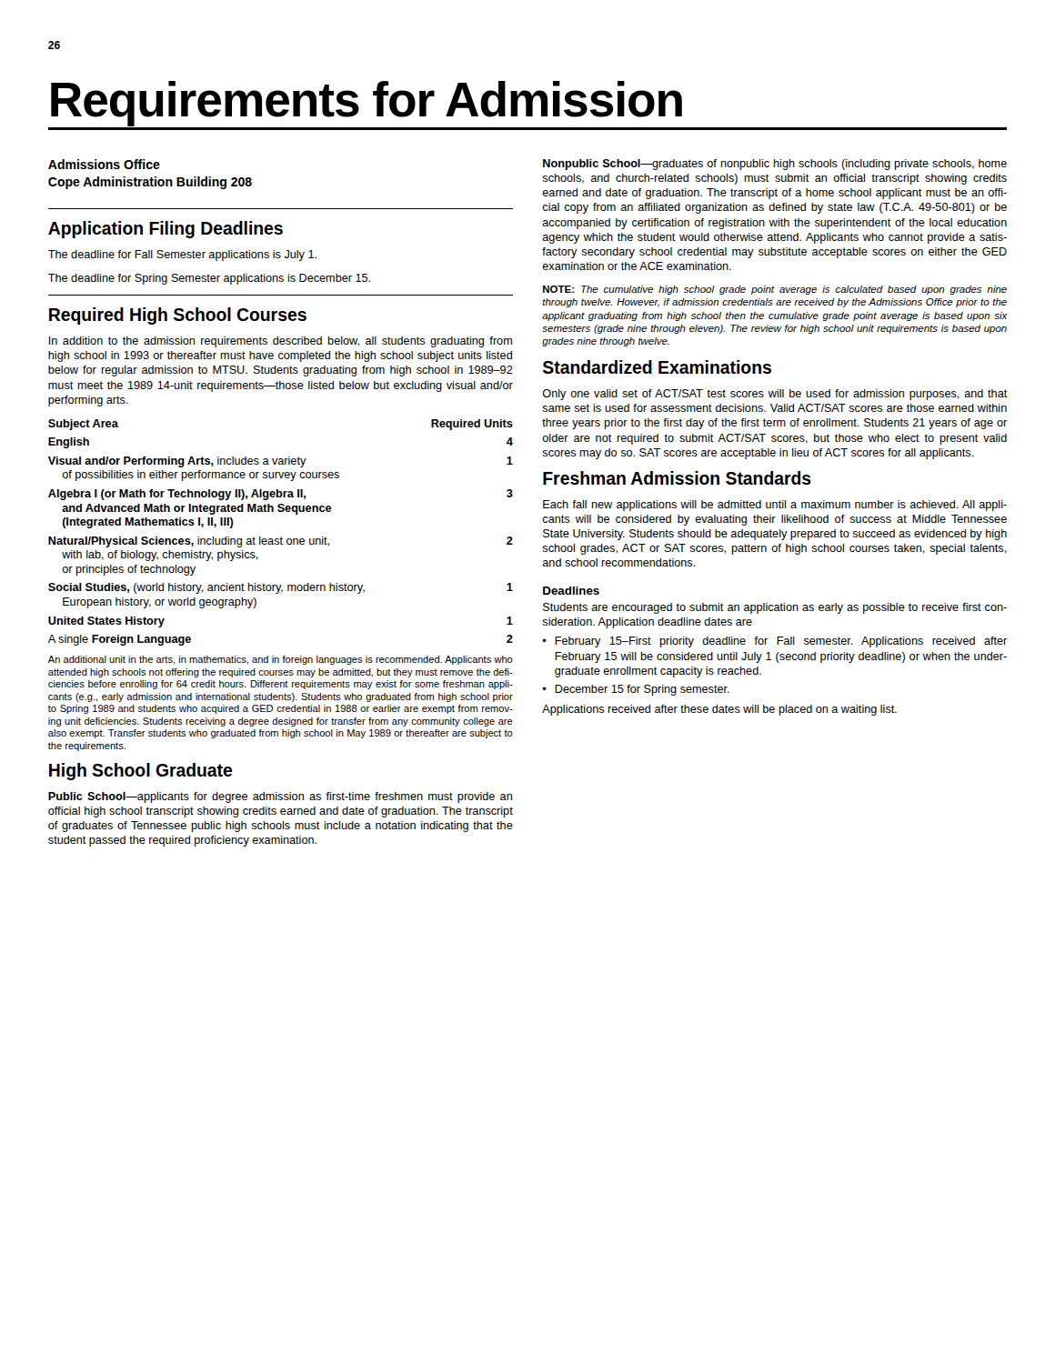26
Requirements for Admission
Admissions Office
Cope Administration Building 208
Application Filing Deadlines
The deadline for Fall Semester applications is July 1.
The deadline for Spring Semester applications is December 15.
Required High School Courses
In addition to the admission requirements described below, all students graduating from high school in 1993 or thereafter must have completed the high school subject units listed below for regular admission to MTSU. Students graduating from high school in 1989–92 must meet the 1989 14-unit requirements—those listed below but excluding visual and/or performing arts.
Subject Area Required Units
English 4
Visual and/or Performing Arts, includes a varietyof possibilities in either performance or survey courses 1
Algebra I (or Math for Technology II), Algebra II, and Advanced Math or Integrated Math Sequence(Integrated Mathematics I, II, III) 3
Natural/Physical Sciences, including at least one unit,with lab, of biology, chemistry, physics, or principles of technology 2
Social Studies, (world history, ancient history, modern history,European history, or world geography) 1
United States History 1
A single Foreign Language 2
An additional unit in the arts, in mathematics, and in foreign languages is recommended. Applicants who attended high schools not offering the required courses may be admitted, but they must remove the deficiencies before enrolling for 64 credit hours. Different requirements may exist for some freshman applicants (e.g., early admission and international students). Students who graduated from high school prior to Spring 1989 and students who acquired a GED credential in 1988 or earlier are exempt from removing unit deficiencies. Students receiving a degree designed for transfer from any community college are also exempt. Transfer students who graduated from high school in May 1989 or thereafter are subject to the requirements.
High School Graduate
Public School—applicants for degree admission as first-time freshmen must provide an official high school transcript showing credits earned and date of graduation. The transcript of graduates of Tennessee public high schools must include a notation indicating that the student passed the required proficiency examination.
Nonpublic School—graduates of nonpublic high schools (including private schools, home schools, and church-related schools) must submit an official transcript showing credits earned and date of graduation. The transcript of a home school applicant must be an official copy from an affiliated organization as defined by state law (T.C.A. 49-50-801) or be accompanied by certification of registration with the superintendent of the local education agency which the student would otherwise attend. Applicants who cannot provide a satisfactory secondary school credential may substitute acceptable scores on either the GED examination or the ACE examination.
NOTE: The cumulative high school grade point average is calculated based upon grades nine through twelve. However, if admission credentials are received by the Admissions Office prior to the applicant graduating from high school then the cumulative grade point average is based upon six semesters (grade nine through eleven). The review for high school unit requirements is based upon grades nine through twelve.
Standardized Examinations
Only one valid set of ACT/SAT test scores will be used for admission purposes, and that same set is used for assessment decisions. Valid ACT/SAT scores are those earned within three years prior to the first day of the first term of enrollment. Students 21 years of age or older are not required to submit ACT/SAT scores, but those who elect to present valid scores may do so. SAT scores are acceptable in lieu of ACT scores for all applicants.
Freshman Admission Standards
Each fall new applications will be admitted until a maximum number is achieved. All applicants will be considered by evaluating their likelihood of success at Middle Tennessee State University. Students should be adequately prepared to succeed as evidenced by high school grades, ACT or SAT scores, pattern of high school courses taken, special talents, and school recommendations.
Deadlines
Students are encouraged to submit an application as early as possible to receive first consideration. Application deadline dates are
February 15–First priority deadline for Fall semester. Applications received after February 15 will be considered until July 1 (second priority deadline) or when the undergraduate enrollment capacity is reached.
December 15 for Spring semester.
Applications received after these dates will be placed on a waiting list.